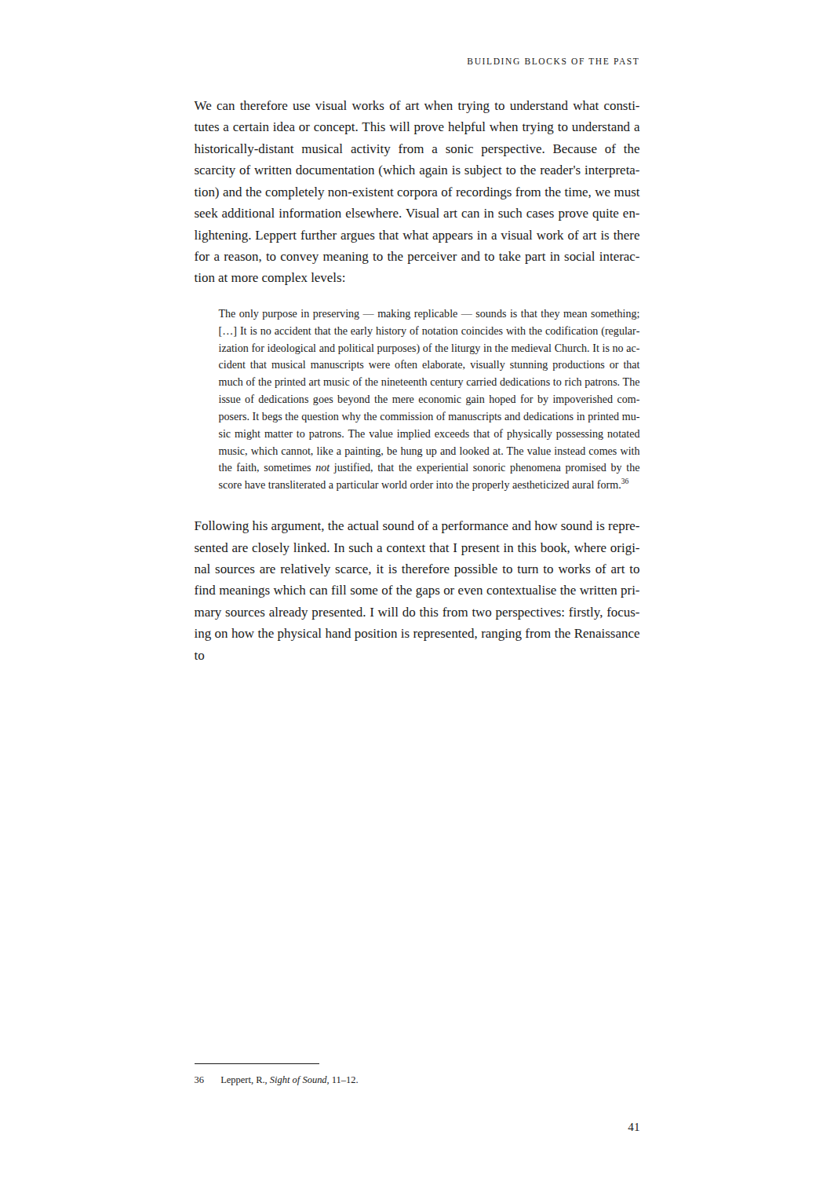Building Blocks of the Past
We can therefore use visual works of art when trying to understand what constitutes a certain idea or concept. This will prove helpful when trying to understand a historically-distant musical activity from a sonic perspective. Because of the scarcity of written documentation (which again is subject to the reader's interpretation) and the completely non-existent corpora of recordings from the time, we must seek additional information elsewhere. Visual art can in such cases prove quite enlightening. Leppert further argues that what appears in a visual work of art is there for a reason, to convey meaning to the perceiver and to take part in social interaction at more complex levels:
The only purpose in preserving — making replicable — sounds is that they mean something; […] It is no accident that the early history of notation coincides with the codification (regularization for ideological and political purposes) of the liturgy in the medieval Church. It is no accident that musical manuscripts were often elaborate, visually stunning productions or that much of the printed art music of the nineteenth century carried dedications to rich patrons. The issue of dedications goes beyond the mere economic gain hoped for by impoverished composers. It begs the question why the commission of manuscripts and dedications in printed music might matter to patrons. The value implied exceeds that of physically possessing notated music, which cannot, like a painting, be hung up and looked at. The value instead comes with the faith, sometimes not justified, that the experiential sonoric phenomena promised by the score have transliterated a particular world order into the properly aestheticized aural form.36
Following his argument, the actual sound of a performance and how sound is represented are closely linked. In such a context that I present in this book, where original sources are relatively scarce, it is therefore possible to turn to works of art to find meanings which can fill some of the gaps or even contextualise the written primary sources already presented. I will do this from two perspectives: firstly, focusing on how the physical hand position is represented, ranging from the Renaissance to
36 Leppert, R., Sight of Sound, 11–12.
41